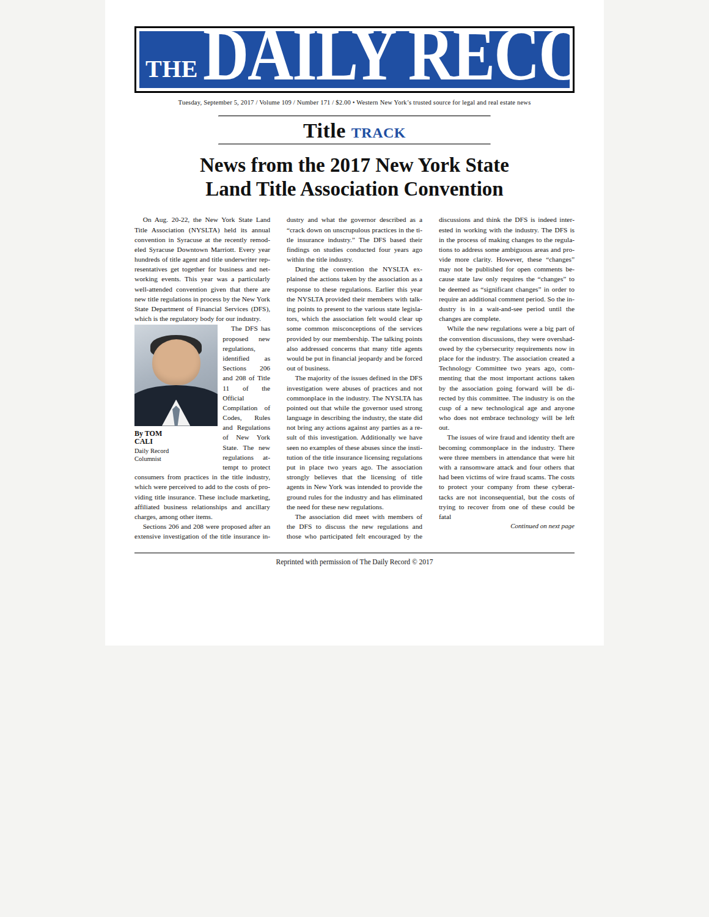THE
DAILY RECORD
Tuesday, September 5, 2017 / Volume 109 / Number 171 / $2.00 • Western New York’s trusted source for legal and real estate news
Title Track
News from the 2017 New York State
Land Title Association Convention
On Aug. 20-22, the New York State Land Title Association (NYSLTA) held its annual convention in Syracuse at the recently remodeled Syracuse Downtown Marriott. Every year hundreds of title agent and title underwriter representatives get together for business and networking events. This year was a particularly well-attended convention given that there are new title regulations in process by the New York State Department of Financial Services (DFS), which is the regulatory body for our industry.
By TOM
CALI
Daily Record
Columnist
The DFS has proposed new regulations, identified as Sections 206 and 208 of Title 11 of the Official Compilation of Codes, Rules and Regulations of New York State. The new regulations attempt to protect consumers from practices in the title industry, which were perceived to add to the costs of providing title insurance. These include marketing, affiliated business relationships and ancillary charges, among other items.
Sections 206 and 208 were proposed after an extensive investigation of the title insurance industry and what the governor described as a “crack down on unscrupulous practices in the title insurance industry.” The DFS based their findings on studies conducted four years ago within the title industry.
During the convention the NYSLTA explained the actions taken by the association as a response to these regulations. Earlier this year the NYSLTA provided their members with talking points to present to the various state legislators, which the association felt would clear up some common misconceptions of the services provided by our membership. The talking points also addressed concerns that many title agents would be put in financial jeopardy and be forced out of business.
The majority of the issues defined in the DFS investigation were abuses of practices and not commonplace in the industry. The NYSLTA has pointed out that while the governor used strong language in describing the industry, the state did not bring any actions against any parties as a result of this investigation. Additionally we have seen no examples of these abuses since the institution of the title insurance licensing regulations put in place two years ago. The association strongly believes that the licensing of title agents in New York was intended to provide the ground rules for the industry and has eliminated the need for these new regulations.
The association did meet with members of the DFS to discuss the new regulations and those who participated felt encouraged by the discussions and think the DFS is indeed interested in working with the industry. The DFS is in the process of making changes to the regulations to address some ambiguous areas and provide more clarity. However, these “changes” may not be published for open comments because state law only requires the “changes” to be deemed as “significant changes” in order to require an additional comment period. So the industry is in a wait-and-see period until the changes are complete.
While the new regulations were a big part of the convention discussions, they were overshadowed by the cybersecurity requirements now in place for the industry. The association created a Technology Committee two years ago, commenting that the most important actions taken by the association going forward will be directed by this committee. The industry is on the cusp of a new technological age and anyone who does not embrace technology will be left out.
The issues of wire fraud and identity theft are becoming commonplace in the industry. There were three members in attendance that were hit with a ransomware attack and four others that had been victims of wire fraud scams. The costs to protect your company from these cyberattacks are not inconsequential, but the costs of trying to recover from one of these could be fatal
Continued on next page
Reprinted with permission of The Daily Record © 2017